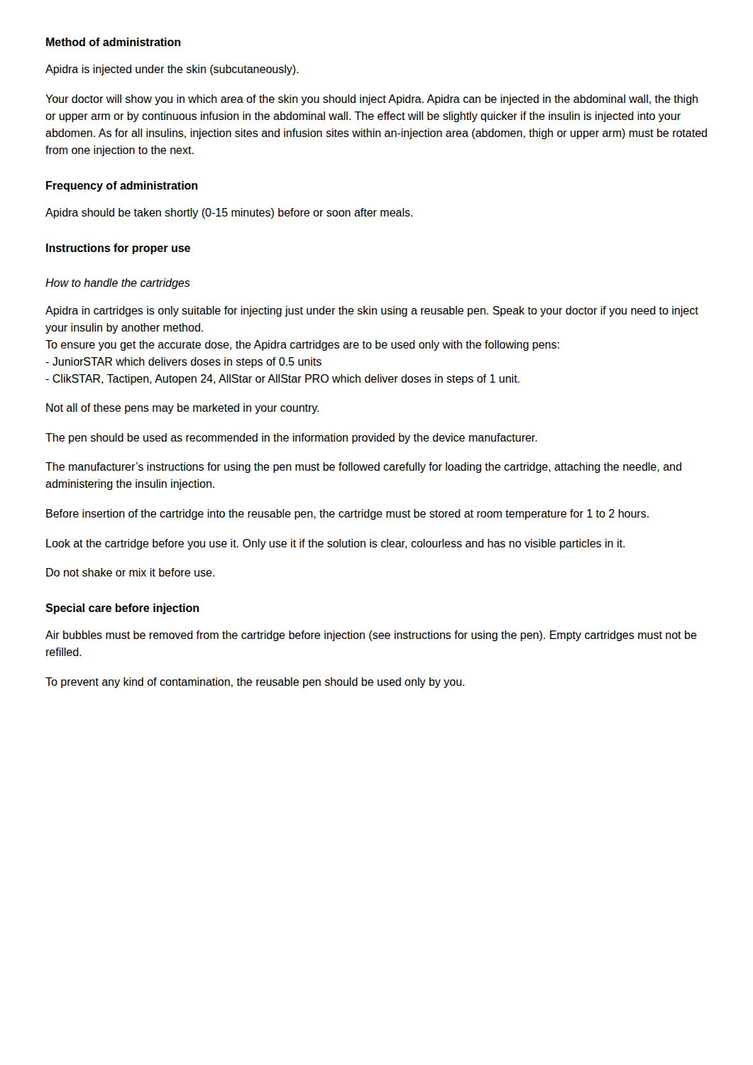Method of administration
Apidra is injected under the skin (subcutaneously).
Your doctor will show you in which area of the skin you should inject Apidra. Apidra can be injected in the abdominal wall, the thigh or upper arm or by continuous infusion in the abdominal wall. The effect will be slightly quicker if the insulin is injected into your abdomen. As for all insulins, injection sites and infusion sites within an-injection area (abdomen, thigh or upper arm) must be rotated from one injection to the next.
Frequency of administration
Apidra should be taken shortly (0-15 minutes) before or soon after meals.
Instructions for proper use
How to handle the cartridges
Apidra in cartridges is only suitable for injecting just under the skin using a reusable pen. Speak to your doctor if you need to inject your insulin by another method.
To ensure you get the accurate dose, the Apidra cartridges are to be used only with the following pens:
- JuniorSTAR which delivers doses in steps of 0.5 units
- ClikSTAR, Tactipen, Autopen 24, AllStar or AllStar PRO which deliver doses in steps of 1 unit.
Not all of these pens may be marketed in your country.
The pen should be used as recommended in the information provided by the device manufacturer.
The manufacturer’s instructions for using the pen must be followed carefully for loading the cartridge, attaching the needle, and administering the insulin injection.
Before insertion of the cartridge into the reusable pen, the cartridge must be stored at room temperature for 1 to 2 hours.
Look at the cartridge before you use it. Only use it if the solution is clear, colourless and has no visible particles in it.
Do not shake or mix it before use.
Special care before injection
Air bubbles must be removed from the cartridge before injection (see instructions for using the pen). Empty cartridges must not be refilled.
To prevent any kind of contamination, the reusable pen should be used only by you.